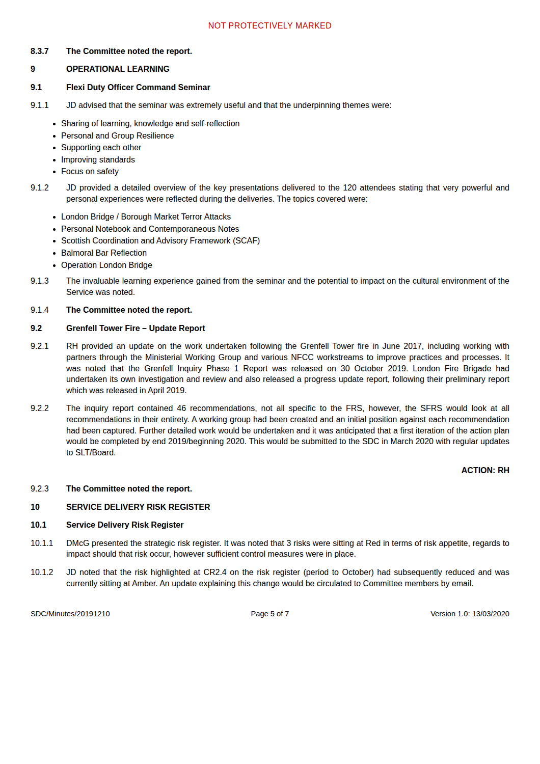NOT PROTECTIVELY MARKED
8.3.7
The Committee noted the report.
9
OPERATIONAL LEARNING
9.1
Flexi Duty Officer Command Seminar
9.1.1
JD advised that the seminar was extremely useful and that the underpinning themes were:
Sharing of learning, knowledge and self-reflection
Personal and Group Resilience
Supporting each other
Improving standards
Focus on safety
9.1.2
JD provided a detailed overview of the key presentations delivered to the 120 attendees stating that very powerful and personal experiences were reflected during the deliveries. The topics covered were:
London Bridge / Borough Market Terror Attacks
Personal Notebook and Contemporaneous Notes
Scottish Coordination and Advisory Framework (SCAF)
Balmoral Bar Reflection
Operation London Bridge
9.1.3
The invaluable learning experience gained from the seminar and the potential to impact on the cultural environment of the Service was noted.
9.1.4
The Committee noted the report.
9.2
Grenfell Tower Fire – Update Report
9.2.1
RH provided an update on the work undertaken following the Grenfell Tower fire in June 2017, including working with partners through the Ministerial Working Group and various NFCC workstreams to improve practices and processes. It was noted that the Grenfell Inquiry Phase 1 Report was released on 30 October 2019. London Fire Brigade had undertaken its own investigation and review and also released a progress update report, following their preliminary report which was released in April 2019.
9.2.2
The inquiry report contained 46 recommendations, not all specific to the FRS, however, the SFRS would look at all recommendations in their entirety. A working group had been created and an initial position against each recommendation had been captured. Further detailed work would be undertaken and it was anticipated that a first iteration of the action plan would be completed by end 2019/beginning 2020. This would be submitted to the SDC in March 2020 with regular updates to SLT/Board.
ACTION: RH
9.2.3
The Committee noted the report.
10
SERVICE DELIVERY RISK REGISTER
10.1
Service Delivery Risk Register
10.1.1
DMcG presented the strategic risk register. It was noted that 3 risks were sitting at Red in terms of risk appetite, regards to impact should that risk occur, however sufficient control measures were in place.
10.1.2
JD noted that the risk highlighted at CR2.4 on the risk register (period to October) had subsequently reduced and was currently sitting at Amber. An update explaining this change would be circulated to Committee members by email.
SDC/Minutes/20191210
Page 5 of 7
Version 1.0: 13/03/2020